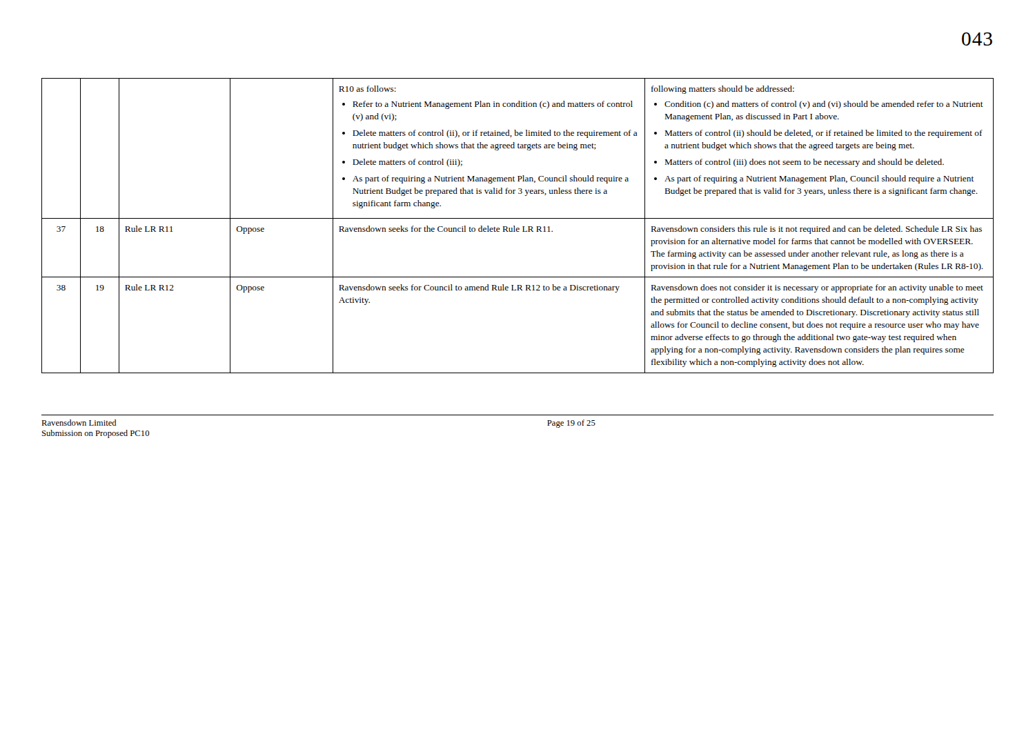043
| | | | | R10 as follows: Refer to a Nutrient Management Plan in condition (c) and matters of control (v) and (vi); Delete matters of control (ii), or if retained, be limited to the requirement of a nutrient budget which shows that the agreed targets are being met; Delete matters of control (iii); As part of requiring a Nutrient Management Plan, Council should require a Nutrient Budget be prepared that is valid for 3 years, unless there is a significant farm change. | following matters should be addressed: Condition (c) and matters of control (v) and (vi) should be amended refer to a Nutrient Management Plan, as discussed in Part I above. Matters of control (ii) should be deleted, or if retained be limited to the requirement of a nutrient budget which shows that the agreed targets are being met. Matters of control (iii) does not seem to be necessary and should be deleted. As part of requiring a Nutrient Management Plan, Council should require a Nutrient Budget be prepared that is valid for 3 years, unless there is a significant farm change. |
| 37 | 18 | Rule LR R11 | Oppose | Ravensdown seeks for the Council to delete Rule LR R11. | Ravensdown considers this rule is it not required and can be deleted. Schedule LR Six has provision for an alternative model for farms that cannot be modelled with OVERSEER. The farming activity can be assessed under another relevant rule, as long as there is a provision in that rule for a Nutrient Management Plan to be undertaken (Rules LR R8-10). |
| 38 | 19 | Rule LR R12 | Oppose | Ravensdown seeks for Council to amend Rule LR R12 to be a Discretionary Activity. | Ravensdown does not consider it is necessary or appropriate for an activity unable to meet the permitted or controlled activity conditions should default to a non-complying activity and submits that the status be amended to Discretionary. Discretionary activity status still allows for Council to decline consent, but does not require a resource user who may have minor adverse effects to go through the additional two gate-way test required when applying for a non-complying activity. Ravensdown considers the plan requires some flexibility which a non-complying activity does not allow. |
Ravensdown Limited
Submission on Proposed PC10
Page 19 of 25